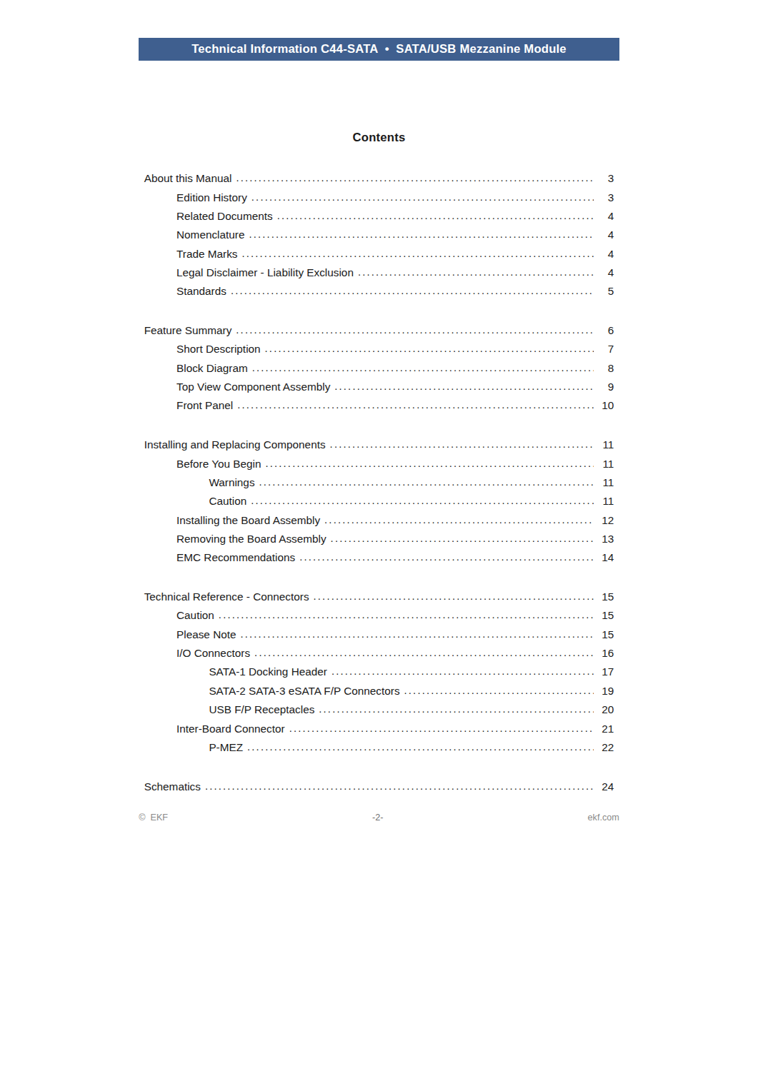Technical Information C44-SATA • SATA/USB Mezzanine Module
Contents
About this Manual........................................................................................... 3
Edition History........................................................................................... 3
Related Documents........................................................................................... 4
Nomenclature........................................................................................... 4
Trade Marks........................................................................................... 4
Legal Disclaimer - Liability Exclusion........................................................................................... 4
Standards........................................................................................... 5
Feature Summary........................................................................................... 6
Short Description........................................................................................... 7
Block Diagram........................................................................................... 8
Top View Component Assembly........................................................................................... 9
Front Panel........................................................................................... 10
Installing and Replacing Components........................................................................................... 11
Before You Begin........................................................................................... 11
Warnings........................................................................................... 11
Caution........................................................................................... 11
Installing the Board Assembly........................................................................................... 12
Removing the Board Assembly........................................................................................... 13
EMC Recommendations........................................................................................... 14
Technical Reference - Connectors........................................................................................... 15
Caution........................................................................................... 15
Please Note........................................................................................... 15
I/O Connectors........................................................................................... 16
SATA-1 Docking Header........................................................................................... 17
SATA-2 SATA-3 eSATA F/P Connectors........................................................................................... 19
USB F/P Receptacles........................................................................................... 20
Inter-Board Connector........................................................................................... 21
P-MEZ........................................................................................... 22
Schematics........................................................................................... 24
© EKF -2- ekf.com